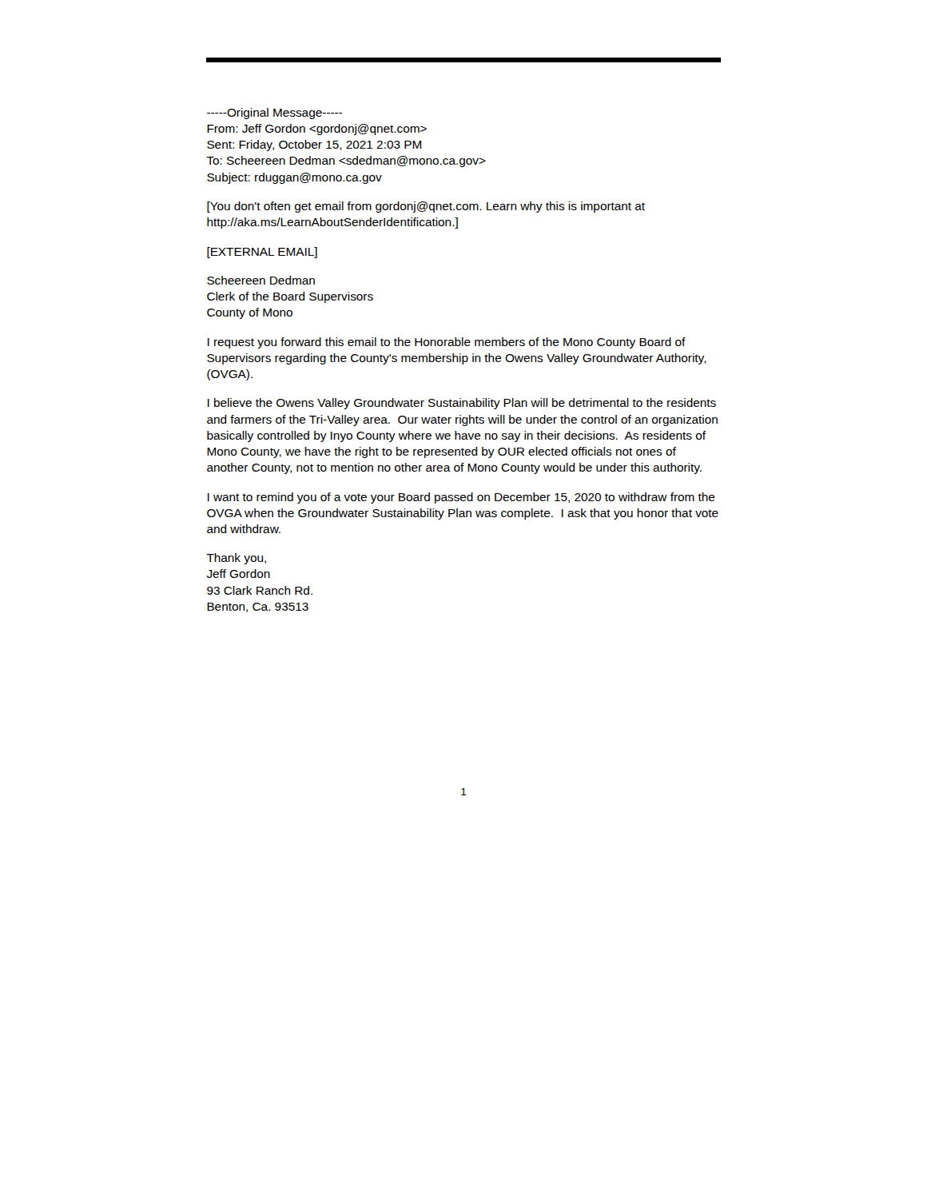-----Original Message-----
From: Jeff Gordon <gordonj@qnet.com>
Sent: Friday, October 15, 2021 2:03 PM
To: Scheereen Dedman <sdedman@mono.ca.gov>
Subject: rduggan@mono.ca.gov
[You don't often get email from gordonj@qnet.com. Learn why this is important at
http://aka.ms/LearnAboutSenderIdentification.]
[EXTERNAL EMAIL]
Scheereen Dedman
Clerk of the Board Supervisors
County of Mono
I request you forward this email to the Honorable members of the Mono County Board of Supervisors regarding the County's membership in the Owens Valley Groundwater Authority, (OVGA).
I believe the Owens Valley Groundwater Sustainability Plan will be detrimental to the residents and farmers of the Tri-Valley area. Our water rights will be under the control of an organization basically controlled by Inyo County where we have no say in their decisions. As residents of Mono County, we have the right to be represented by OUR elected officials not ones of another County, not to mention no other area of Mono County would be under this authority.
I want to remind you of a vote your Board passed on December 15, 2020 to withdraw from the OVGA when the Groundwater Sustainability Plan was complete. I ask that you honor that vote and withdraw.
Thank you,
Jeff Gordon
93 Clark Ranch Rd.
Benton, Ca. 93513
1